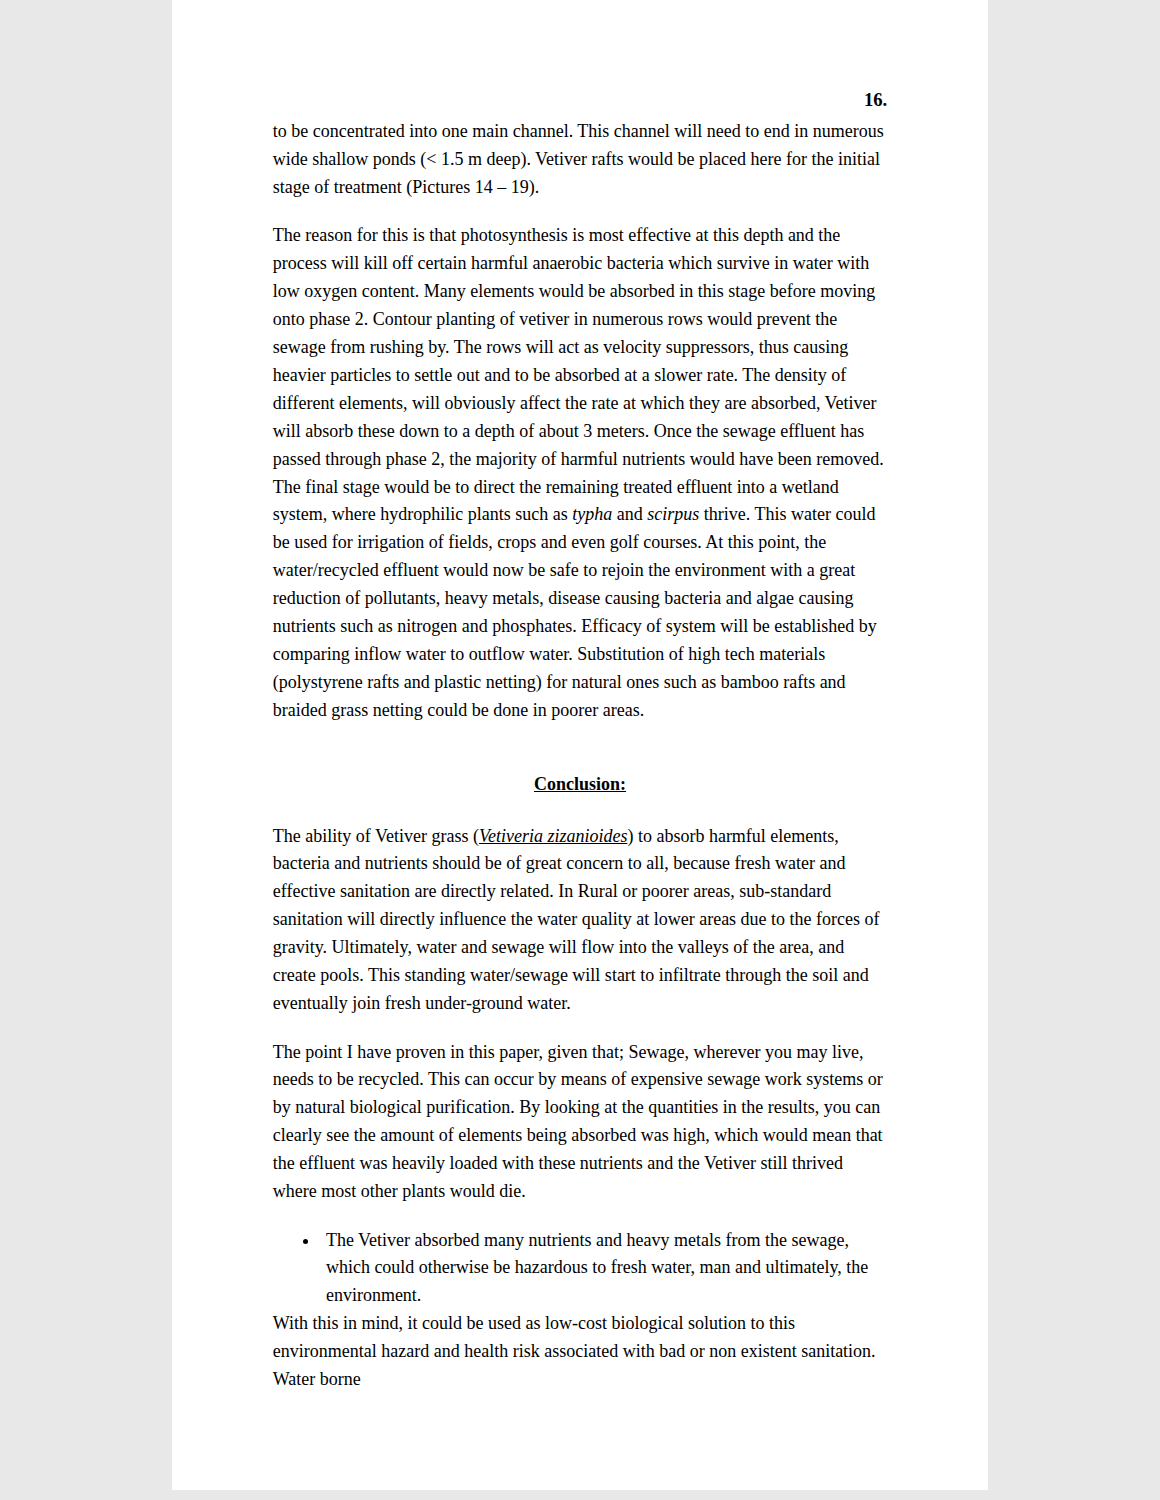16.
to be concentrated into one main channel. This channel will need to end in numerous wide shallow ponds (< 1.5 m deep). Vetiver rafts would be placed here for the initial stage of treatment (Pictures 14 – 19).
The reason for this is that photosynthesis is most effective at this depth and the process will kill off certain harmful anaerobic bacteria which survive in water with low oxygen content. Many elements would be absorbed in this stage before moving onto phase 2. Contour planting of vetiver in numerous rows would prevent the sewage from rushing by. The rows will act as velocity suppressors, thus causing heavier particles to settle out and to be absorbed at a slower rate. The density of different elements, will obviously affect the rate at which they are absorbed, Vetiver will absorb these down to a depth of about 3 meters. Once the sewage effluent has passed through phase 2, the majority of harmful nutrients would have been removed. The final stage would be to direct the remaining treated effluent into a wetland system, where hydrophilic plants such as typha and scirpus thrive. This water could be used for irrigation of fields, crops and even golf courses. At this point, the water/recycled effluent would now be safe to rejoin the environment with a great reduction of pollutants, heavy metals, disease causing bacteria and algae causing nutrients such as nitrogen and phosphates. Efficacy of system will be established by comparing inflow water to outflow water. Substitution of high tech materials (polystyrene rafts and plastic netting) for natural ones such as bamboo rafts and braided grass netting could be done in poorer areas.
Conclusion:
The ability of Vetiver grass (Vetiveria zizanioides) to absorb harmful elements, bacteria and nutrients should be of great concern to all, because fresh water and effective sanitation are directly related. In Rural or poorer areas, sub-standard sanitation will directly influence the water quality at lower areas due to the forces of gravity. Ultimately, water and sewage will flow into the valleys of the area, and create pools. This standing water/sewage will start to infiltrate through the soil and eventually join fresh under-ground water.
The point I have proven in this paper, given that; Sewage, wherever you may live, needs to be recycled. This can occur by means of expensive sewage work systems or by natural biological purification. By looking at the quantities in the results, you can clearly see the amount of elements being absorbed was high, which would mean that the effluent was heavily loaded with these nutrients and the Vetiver still thrived where most other plants would die.
The Vetiver absorbed many nutrients and heavy metals from the sewage, which could otherwise be hazardous to fresh water, man and ultimately, the environment.
With this in mind, it could be used as low-cost biological solution to this environmental hazard and health risk associated with bad or non existent sanitation. Water borne